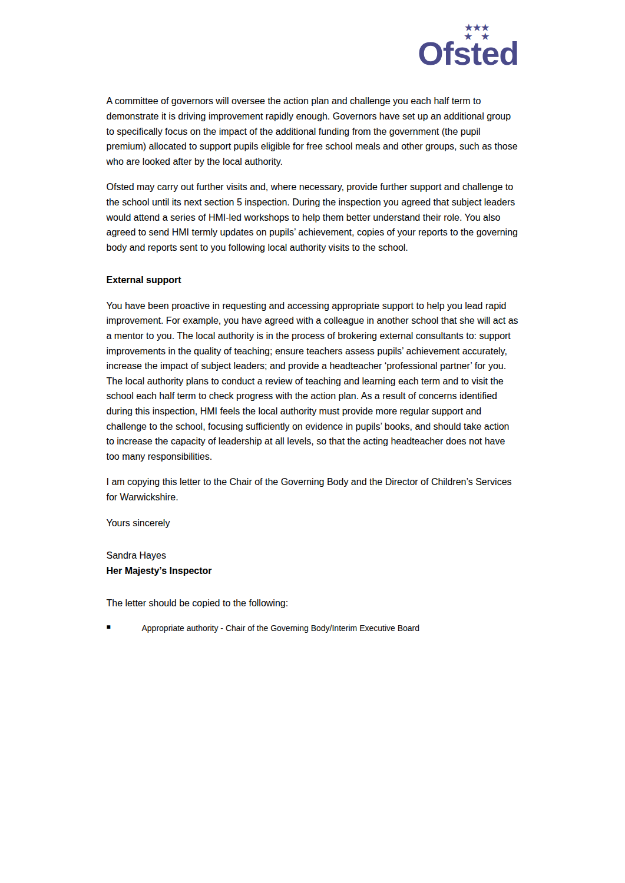★★★
★ ★Ofsted
A committee of governors will oversee the action plan and challenge you each half term to demonstrate it is driving improvement rapidly enough. Governors have set up an additional group to specifically focus on the impact of the additional funding from the government (the pupil premium) allocated to support pupils eligible for free school meals and other groups, such as those who are looked after by the local authority.
Ofsted may carry out further visits and, where necessary, provide further support and challenge to the school until its next section 5 inspection. During the inspection you agreed that subject leaders would attend a series of HMI-led workshops to help them better understand their role. You also agreed to send HMI termly updates on pupils’ achievement, copies of your reports to the governing body and reports sent to you following local authority visits to the school.
External support
You have been proactive in requesting and accessing appropriate support to help you lead rapid improvement. For example, you have agreed with a colleague in another school that she will act as a mentor to you. The local authority is in the process of brokering external consultants to: support improvements in the quality of teaching; ensure teachers assess pupils’ achievement accurately, increase the impact of subject leaders; and provide a headteacher ‘professional partner’ for you. The local authority plans to conduct a review of teaching and learning each term and to visit the school each half term to check progress with the action plan. As a result of concerns identified during this inspection, HMI feels the local authority must provide more regular support and challenge to the school, focusing sufficiently on evidence in pupils’ books, and should take action to increase the capacity of leadership at all levels, so that the acting headteacher does not have too many responsibilities.
I am copying this letter to the Chair of the Governing Body and the Director of Children’s Services for Warwickshire.
Yours sincerely
Sandra Hayes
Her Majesty’s Inspector
The letter should be copied to the following:
Appropriate authority - Chair of the Governing Body/Interim Executive Board